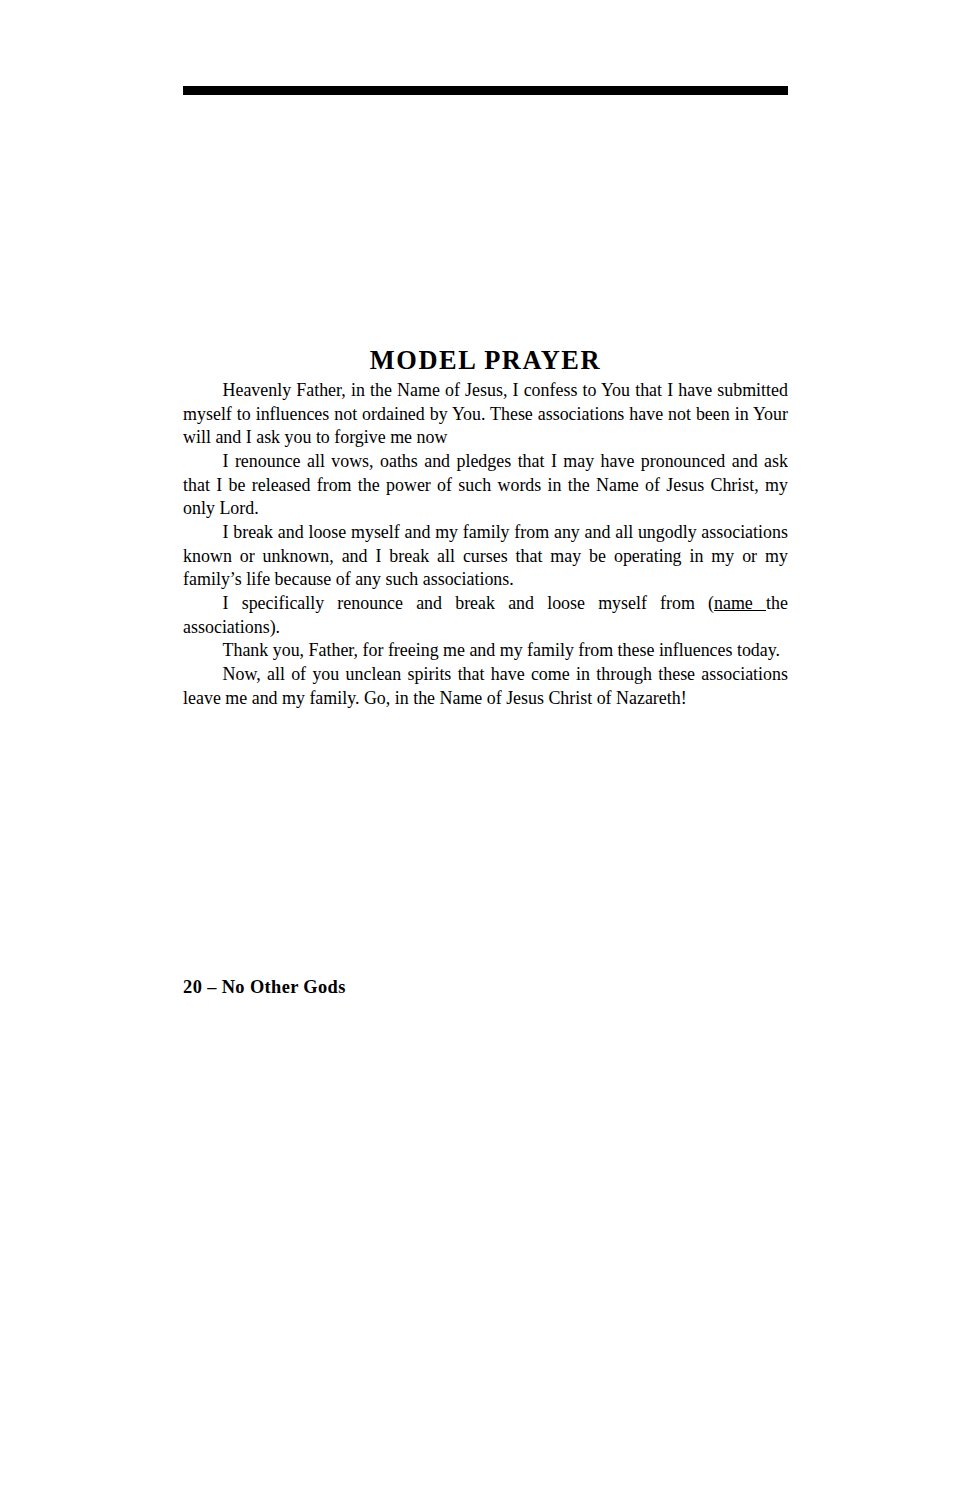MODEL PRAYER
Heavenly Father, in the Name of Jesus, I confess to You that I have submitted myself to influences not ordained by You. These associations have not been in Your will and I ask you to forgive me now
I renounce all vows, oaths and pledges that I may have pronounced and ask that I be released from the power of such words in the Name of Jesus Christ, my only Lord.
I break and loose myself and my family from any and all ungodly associations known or unknown, and I break all curses that may be operating in my or my family’s life because of any such associations.
I specifically renounce and break and loose myself from (name the associations).
Thank you, Father, for freeing me and my family from these influences today.
Now, all of you unclean spirits that have come in through these associations leave me and my family. Go, in the Name of Jesus Christ of Nazareth!
20 – No Other Gods